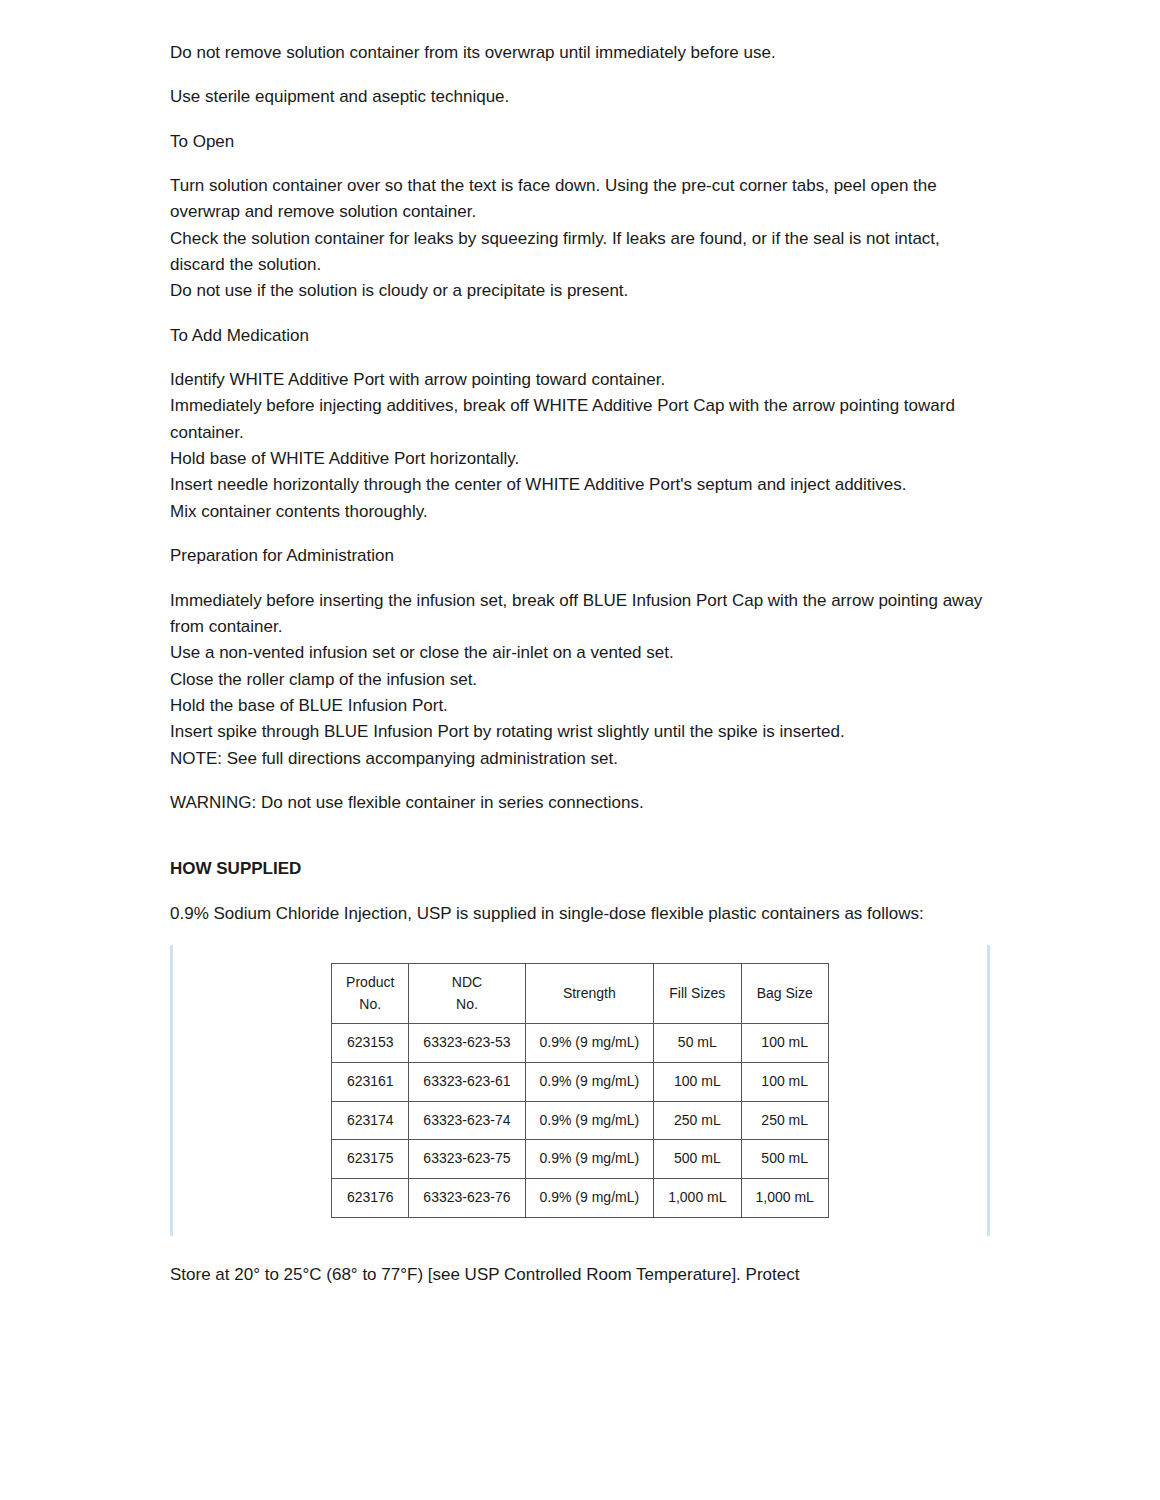Do not remove solution container from its overwrap until immediately before use.
Use sterile equipment and aseptic technique.
To Open
Turn solution container over so that the text is face down. Using the pre-cut corner tabs, peel open the overwrap and remove solution container.
Check the solution container for leaks by squeezing firmly. If leaks are found, or if the seal is not intact, discard the solution.
Do not use if the solution is cloudy or a precipitate is present.
To Add Medication
Identify WHITE Additive Port with arrow pointing toward container.
Immediately before injecting additives, break off WHITE Additive Port Cap with the arrow pointing toward container.
Hold base of WHITE Additive Port horizontally.
Insert needle horizontally through the center of WHITE Additive Port's septum and inject additives.
Mix container contents thoroughly.
Preparation for Administration
Immediately before inserting the infusion set, break off BLUE Infusion Port Cap with the arrow pointing away from container.
Use a non-vented infusion set or close the air-inlet on a vented set.
Close the roller clamp of the infusion set.
Hold the base of BLUE Infusion Port.
Insert spike through BLUE Infusion Port by rotating wrist slightly until the spike is inserted.
NOTE: See full directions accompanying administration set.
WARNING: Do not use flexible container in series connections.
HOW SUPPLIED
0.9% Sodium Chloride Injection, USP is supplied in single-dose flexible plastic containers as follows:
0.9% Sodium Chloride Injection, USP product listing
| Product No. | NDC No. | Strength | Fill Sizes | Bag Size |
| --- | --- | --- | --- | --- |
| 623153 | 63323-623-53 | 0.9% (9 mg/mL) | 50 mL | 100 mL |
| 623161 | 63323-623-61 | 0.9% (9 mg/mL) | 100 mL | 100 mL |
| 623174 | 63323-623-74 | 0.9% (9 mg/mL) | 250 mL | 250 mL |
| 623175 | 63323-623-75 | 0.9% (9 mg/mL) | 500 mL | 500 mL |
| 623176 | 63323-623-76 | 0.9% (9 mg/mL) | 1,000 mL | 1,000 mL |
Store at 20° to 25°C (68° to 77°F) [see USP Controlled Room Temperature]. Protect